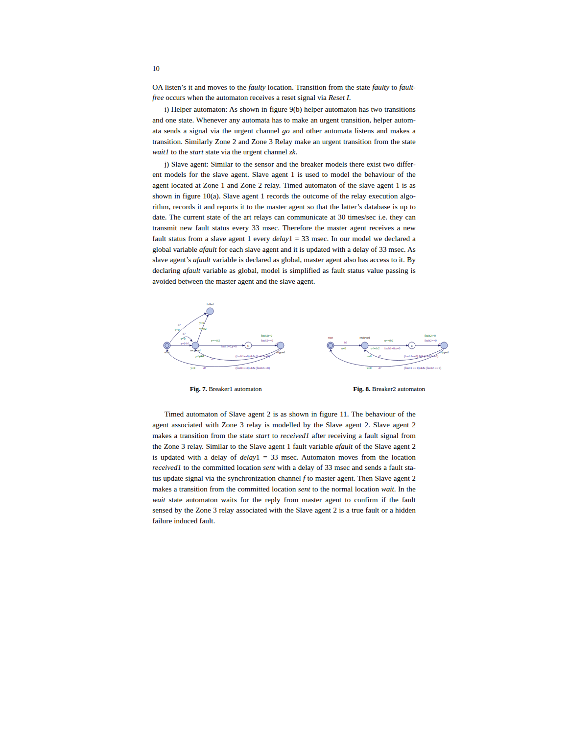10
OA listen’s it and moves to the faulty location. Transition from the state faulty to faultfree occurs when the automaton receives a reset signal via Reset I.
i) Helper automaton: As shown in figure 9(b) helper automaton has two transitions and one state. Whenever any automata has to make an urgent transition, helper automata sends a signal via the urgent channel go and other automata listens and makes a transition. Similarly Zone 2 and Zone 3 Relay make an urgent transition from the state wait1 to the start state via the urgent channel zk.
j) Slave agent: Similar to the sensor and the breaker models there exist two different models for the slave agent. Slave agent 1 is used to model the behaviour of the agent located at Zone 1 and Zone 2 relay. Timed automaton of the slave agent 1 is as shown in figure 10(a). Slave agent 1 records the outcome of the relay execution algorithm, records it and reports it to the master agent so that the latter’s database is up to date. The current state of the art relays can communicate at 30 times/sec i.e. they can transmit new fault status every 33 msec. Therefore the master agent receives a new fault status from a slave agent 1 every delay1 = 33 msec. In our model we declared a global variable afault for each slave agent and it is updated with a delay of 33 msec. As slave agent’s afault variable is declared as global, master agent also has access to it. By declaring afault variable as global, model is simplified as fault status value passing is avoided between the master agent and the slave agent.
C failed start recieved tripped d? y=0 y=0 y>tb2 d? y=0 y=0 b? y==tb2 fault1=0,y=0 fault2==0 c! fault2t=0 y=0 d! (fault1==0) && (fault2==0) y=0 d? (fault1==0) && (fault2==0) y<=tb1
Fig. 7. Breaker1 automaton
C start recieved tripped b? u=0 u==tb2 fault1=0,u=0 u<=tb2 fault2==0 c! fault2t=0 u=0 d! (fault1==0) && (fault2==0) u=0 d? (fault1 == 0) && (fault2 == 0)
Fig. 8. Breaker2 automaton
Timed automaton of Slave agent 2 is as shown in figure 11. The behaviour of the agent associated with Zone 3 relay is modelled by the Slave agent 2. Slave agent 2 makes a transition from the state start to received1 after receiving a fault signal from the Zone 3 relay. Similar to the Slave agent 1 fault variable afault of the Slave agent 2 is updated with a delay of delay1 = 33 msec. Automaton moves from the location received1 to the committed location sent with a delay of 33 msec and sends a fault status update signal via the synchronization channel f to master agent. Then Slave agent 2 makes a transition from the committed location sent to the normal location wait. In the wait state automaton waits for the reply from master agent to confirm if the fault sensed by the Zone 3 relay associated with the Slave agent 2 is a true fault or a hidden failure induced fault.